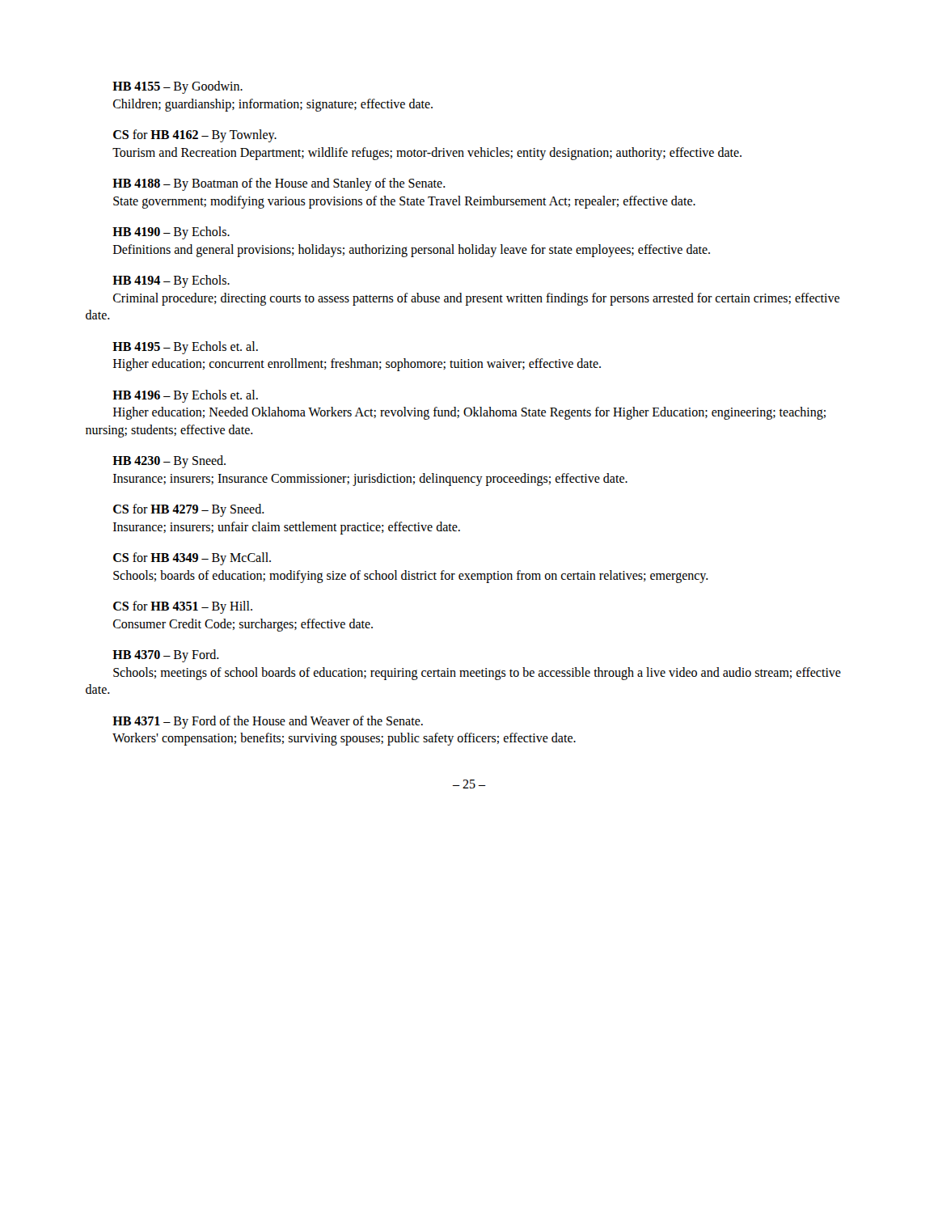HB 4155 – By Goodwin.
Children; guardianship; information; signature; effective date.
CS for HB 4162 – By Townley.
Tourism and Recreation Department; wildlife refuges; motor-driven vehicles; entity designation; authority; effective date.
HB 4188 – By Boatman of the House and Stanley of the Senate.
State government; modifying various provisions of the State Travel Reimbursement Act; repealer; effective date.
HB 4190 – By Echols.
Definitions and general provisions; holidays; authorizing personal holiday leave for state employees; effective date.
HB 4194 – By Echols.
Criminal procedure; directing courts to assess patterns of abuse and present written findings for persons arrested for certain crimes; effective date.
HB 4195 – By Echols et. al.
Higher education; concurrent enrollment; freshman; sophomore; tuition waiver; effective date.
HB 4196 – By Echols et. al.
Higher education; Needed Oklahoma Workers Act; revolving fund; Oklahoma State Regents for Higher Education; engineering; teaching; nursing; students; effective date.
HB 4230 – By Sneed.
Insurance; insurers; Insurance Commissioner; jurisdiction; delinquency proceedings; effective date.
CS for HB 4279 – By Sneed.
Insurance; insurers; unfair claim settlement practice; effective date.
CS for HB 4349 – By McCall.
Schools; boards of education; modifying size of school district for exemption from on certain relatives; emergency.
CS for HB 4351 – By Hill.
Consumer Credit Code; surcharges; effective date.
HB 4370 – By Ford.
Schools; meetings of school boards of education; requiring certain meetings to be accessible through a live video and audio stream; effective date.
HB 4371 – By Ford of the House and Weaver of the Senate.
Workers' compensation; benefits; surviving spouses; public safety officers; effective date.
– 25 –